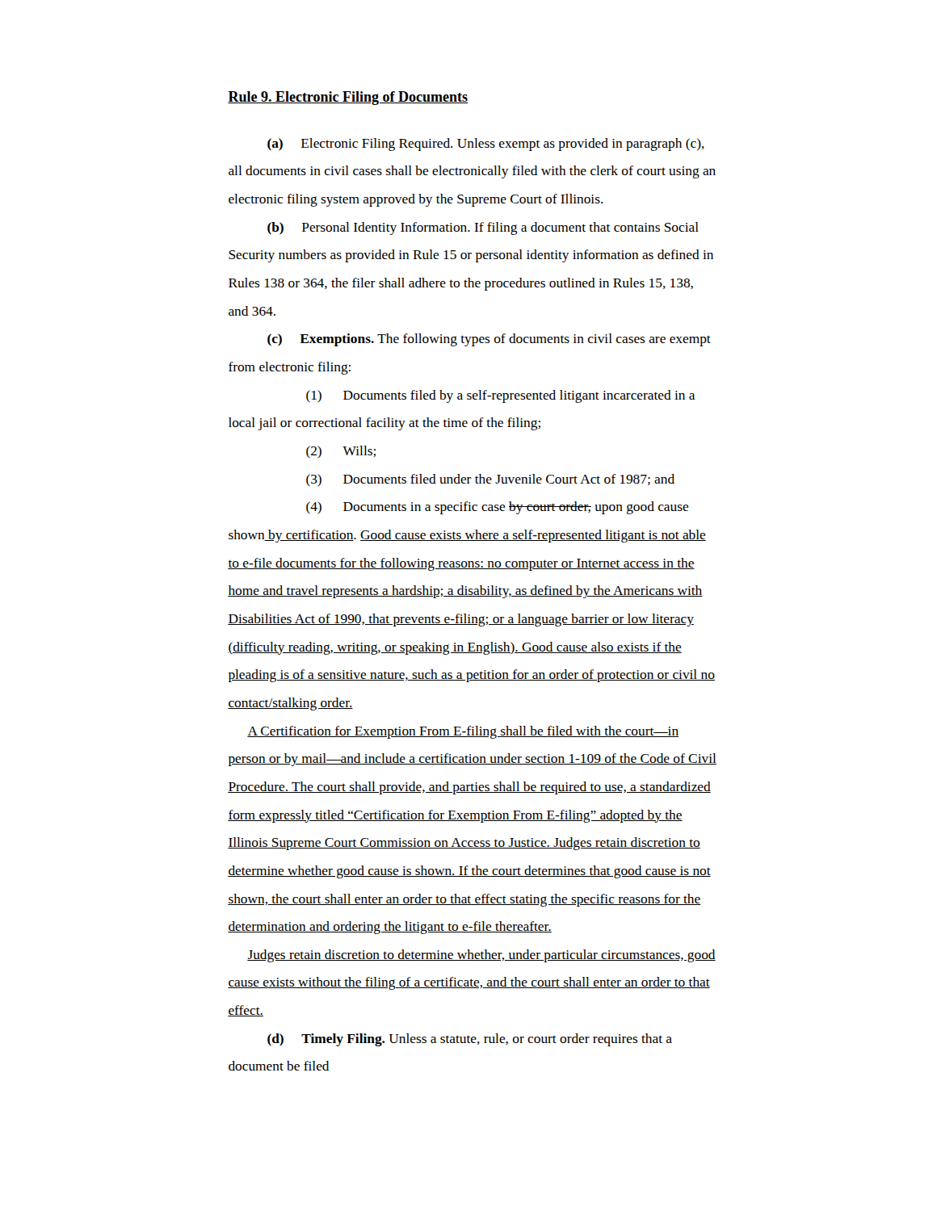Rule 9. Electronic Filing of Documents
(a) Electronic Filing Required. Unless exempt as provided in paragraph (c), all documents in civil cases shall be electronically filed with the clerk of court using an electronic filing system approved by the Supreme Court of Illinois.
(b) Personal Identity Information. If filing a document that contains Social Security numbers as provided in Rule 15 or personal identity information as defined in Rules 138 or 364, the filer shall adhere to the procedures outlined in Rules 15, 138, and 364.
(c) Exemptions. The following types of documents in civil cases are exempt from electronic filing:
(1) Documents filed by a self-represented litigant incarcerated in a local jail or correctional facility at the time of the filing;
(2) Wills;
(3) Documents filed under the Juvenile Court Act of 1987; and
(4) Documents in a specific case by court order, upon good cause shown by certification. Good cause exists where a self-represented litigant is not able to e-file documents for the following reasons: no computer or Internet access in the home and travel represents a hardship; a disability, as defined by the Americans with Disabilities Act of 1990, that prevents e-filing; or a language barrier or low literacy (difficulty reading, writing, or speaking in English). Good cause also exists if the pleading is of a sensitive nature, such as a petition for an order of protection or civil no contact/stalking order.
A Certification for Exemption From E-filing shall be filed with the court—in person or by mail—and include a certification under section 1-109 of the Code of Civil Procedure. The court shall provide, and parties shall be required to use, a standardized form expressly titled “Certification for Exemption From E-filing” adopted by the Illinois Supreme Court Commission on Access to Justice. Judges retain discretion to determine whether good cause is shown. If the court determines that good cause is not shown, the court shall enter an order to that effect stating the specific reasons for the determination and ordering the litigant to e-file thereafter.
Judges retain discretion to determine whether, under particular circumstances, good cause exists without the filing of a certificate, and the court shall enter an order to that effect.
(d) Timely Filing. Unless a statute, rule, or court order requires that a document be filed